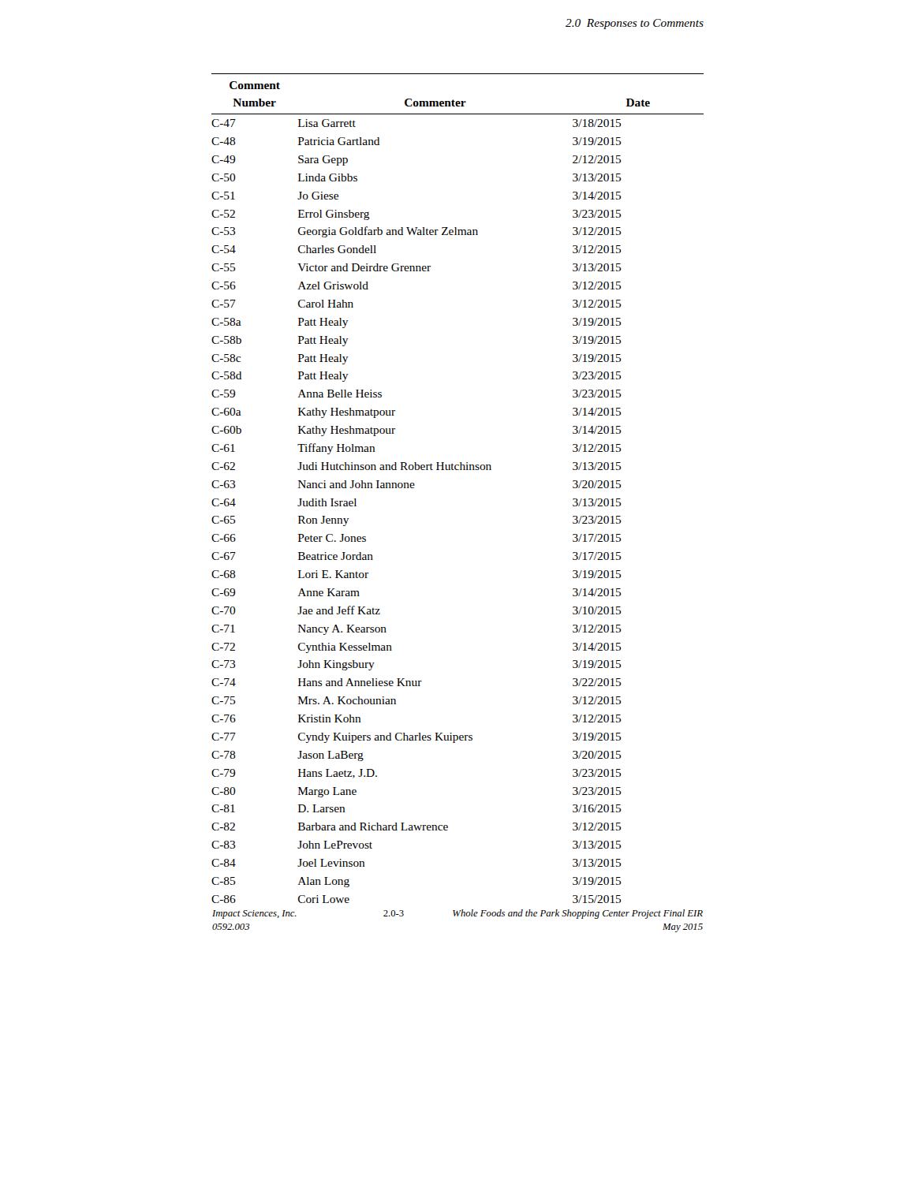2.0 Responses to Comments
| Comment | | |
| --- | --- | --- |
| Number | Commenter | Date |
| C-47 | Lisa Garrett | 3/18/2015 |
| C-48 | Patricia Gartland | 3/19/2015 |
| C-49 | Sara Gepp | 2/12/2015 |
| C-50 | Linda Gibbs | 3/13/2015 |
| C-51 | Jo Giese | 3/14/2015 |
| C-52 | Errol Ginsberg | 3/23/2015 |
| C-53 | Georgia Goldfarb and Walter Zelman | 3/12/2015 |
| C-54 | Charles Gondell | 3/12/2015 |
| C-55 | Victor and Deirdre Grenner | 3/13/2015 |
| C-56 | Azel Griswold | 3/12/2015 |
| C-57 | Carol Hahn | 3/12/2015 |
| C-58a | Patt Healy | 3/19/2015 |
| C-58b | Patt Healy | 3/19/2015 |
| C-58c | Patt Healy | 3/19/2015 |
| C-58d | Patt Healy | 3/23/2015 |
| C-59 | Anna Belle Heiss | 3/23/2015 |
| C-60a | Kathy Heshmatpour | 3/14/2015 |
| C-60b | Kathy Heshmatpour | 3/14/2015 |
| C-61 | Tiffany Holman | 3/12/2015 |
| C-62 | Judi Hutchinson and Robert Hutchinson | 3/13/2015 |
| C-63 | Nanci and John Iannone | 3/20/2015 |
| C-64 | Judith Israel | 3/13/2015 |
| C-65 | Ron Jenny | 3/23/2015 |
| C-66 | Peter C. Jones | 3/17/2015 |
| C-67 | Beatrice Jordan | 3/17/2015 |
| C-68 | Lori E. Kantor | 3/19/2015 |
| C-69 | Anne Karam | 3/14/2015 |
| C-70 | Jae and Jeff Katz | 3/10/2015 |
| C-71 | Nancy A. Kearson | 3/12/2015 |
| C-72 | Cynthia Kesselman | 3/14/2015 |
| C-73 | John Kingsbury | 3/19/2015 |
| C-74 | Hans and Anneliese Knur | 3/22/2015 |
| C-75 | Mrs. A. Kochounian | 3/12/2015 |
| C-76 | Kristin Kohn | 3/12/2015 |
| C-77 | Cyndy Kuipers and Charles Kuipers | 3/19/2015 |
| C-78 | Jason LaBerg | 3/20/2015 |
| C-79 | Hans Laetz, J.D. | 3/23/2015 |
| C-80 | Margo Lane | 3/23/2015 |
| C-81 | D. Larsen | 3/16/2015 |
| C-82 | Barbara and Richard Lawrence | 3/12/2015 |
| C-83 | John LePrevost | 3/13/2015 |
| C-84 | Joel Levinson | 3/13/2015 |
| C-85 | Alan Long | 3/19/2015 |
| C-86 | Cori Lowe | 3/15/2015 |
| Impact Sciences, Inc. 0592.003 | 2.0-3 | Whole Foods and the Park Shopping Center Project Final EIR May 2015 |